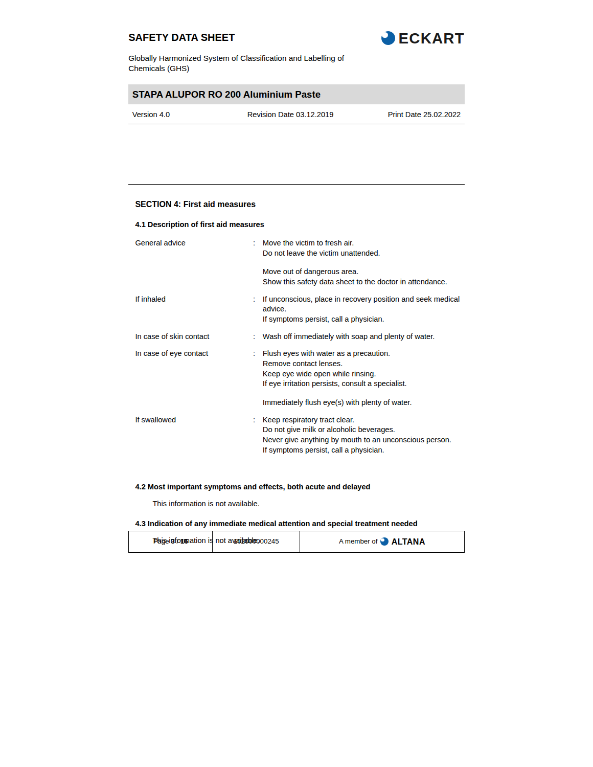ECKART
SAFETY DATA SHEET
Globally Harmonized System of Classification and Labelling of Chemicals (GHS)
STAPA ALUPOR RO 200 Aluminium Paste
Version 4.0 Revision Date 03.12.2019 Print Date 25.02.2022
SECTION 4: First aid measures
4.1 Description of first aid measures
| General advice | : | Move the victim to fresh air. Do not leave the victim unattended. Move out of dangerous area. Show this safety data sheet to the doctor in attendance. |
| If inhaled | : | If unconscious, place in recovery position and seek medical advice. If symptoms persist, call a physician. |
| In case of skin contact | : | Wash off immediately with soap and plenty of water. |
| In case of eye contact | : | Flush eyes with water as a precaution. Remove contact lenses. Keep eye wide open while rinsing. If eye irritation persists, consult a specialist. Immediately flush eye(s) with plenty of water. |
| If swallowed | : | Keep respiratory tract clear. Do not give milk or alcoholic beverages. Never give anything by mouth to an unconscious person. If symptoms persist, call a physician. |
4.2 Most important symptoms and effects, both acute and delayed
This information is not available.
4.3 Indication of any immediate medical attention and special treatment needed
This information is not available.
| Page 3 / 16 | 102000000245 | A member of ALTANA |